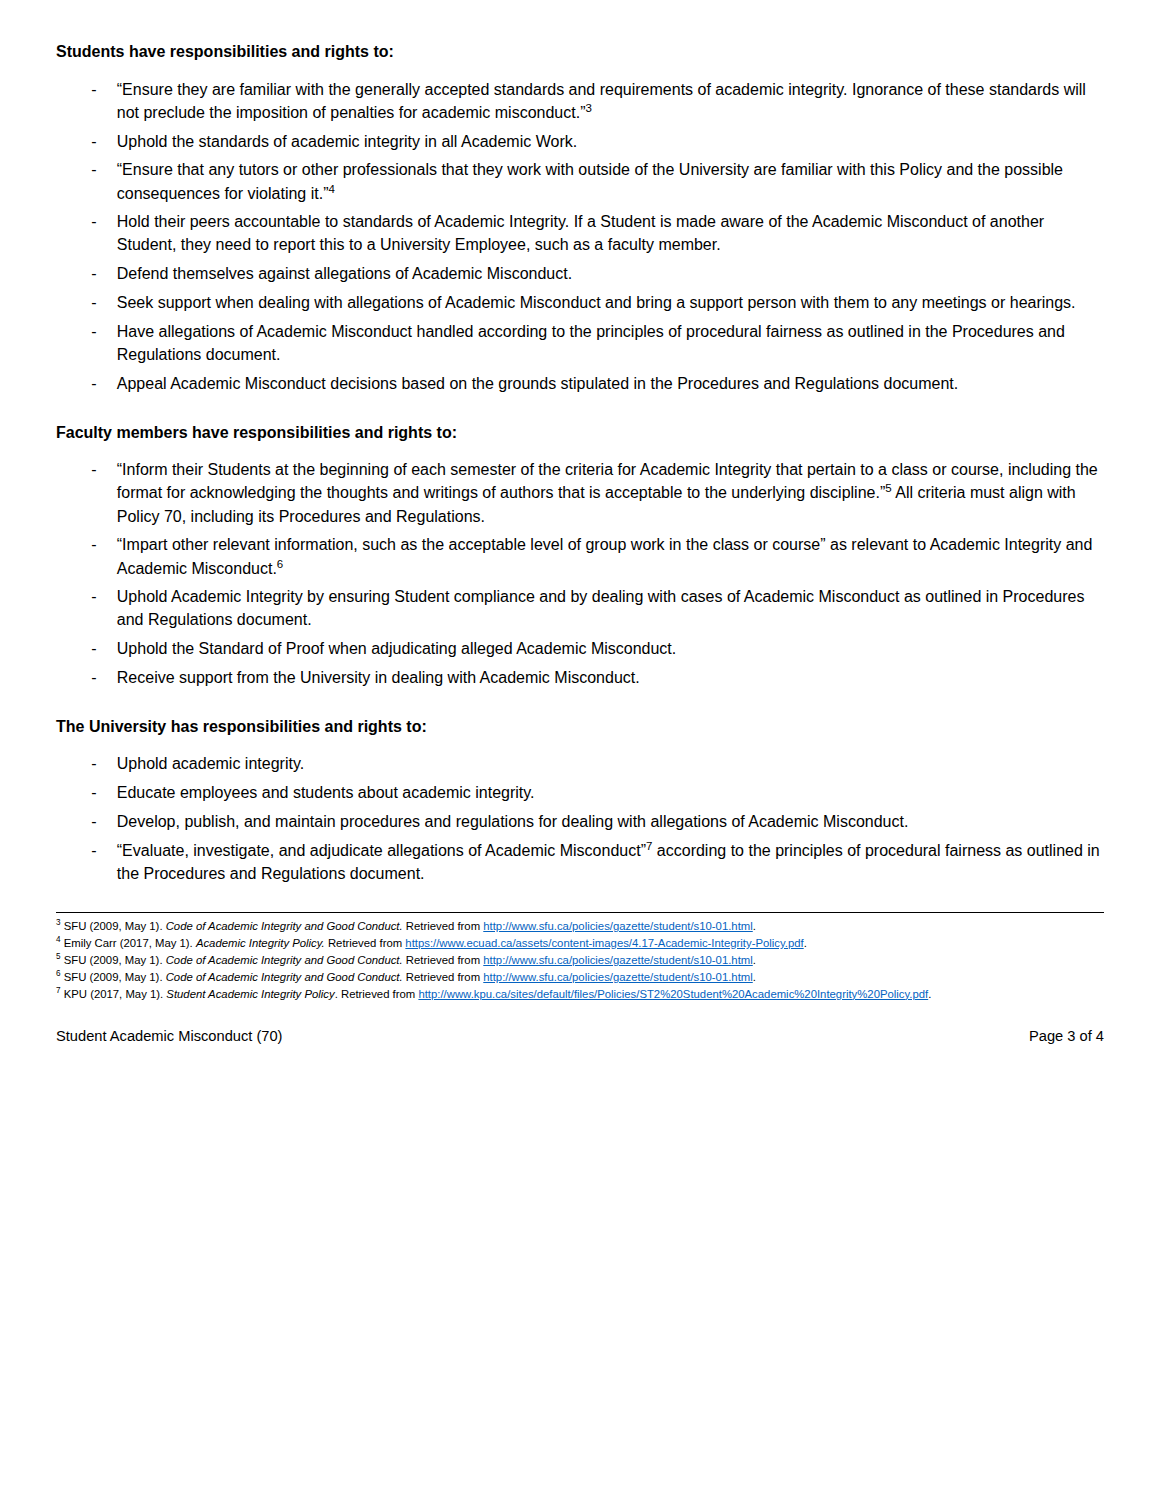Students have responsibilities and rights to:
“Ensure they are familiar with the generally accepted standards and requirements of academic integrity. Ignorance of these standards will not preclude the imposition of penalties for academic misconduct.”3
Uphold the standards of academic integrity in all Academic Work.
“Ensure that any tutors or other professionals that they work with outside of the University are familiar with this Policy and the possible consequences for violating it.”4
Hold their peers accountable to standards of Academic Integrity. If a Student is made aware of the Academic Misconduct of another Student, they need to report this to a University Employee, such as a faculty member.
Defend themselves against allegations of Academic Misconduct.
Seek support when dealing with allegations of Academic Misconduct and bring a support person with them to any meetings or hearings.
Have allegations of Academic Misconduct handled according to the principles of procedural fairness as outlined in the Procedures and Regulations document.
Appeal Academic Misconduct decisions based on the grounds stipulated in the Procedures and Regulations document.
Faculty members have responsibilities and rights to:
“Inform their Students at the beginning of each semester of the criteria for Academic Integrity that pertain to a class or course, including the format for acknowledging the thoughts and writings of authors that is acceptable to the underlying discipline.”5 All criteria must align with Policy 70, including its Procedures and Regulations.
“Impart other relevant information, such as the acceptable level of group work in the class or course” as relevant to Academic Integrity and Academic Misconduct.6
Uphold Academic Integrity by ensuring Student compliance and by dealing with cases of Academic Misconduct as outlined in Procedures and Regulations document.
Uphold the Standard of Proof when adjudicating alleged Academic Misconduct.
Receive support from the University in dealing with Academic Misconduct.
The University has responsibilities and rights to:
Uphold academic integrity.
Educate employees and students about academic integrity.
Develop, publish, and maintain procedures and regulations for dealing with allegations of Academic Misconduct.
“Evaluate, investigate, and adjudicate allegations of Academic Misconduct”7 according to the principles of procedural fairness as outlined in the Procedures and Regulations document.
3 SFU (2009, May 1). Code of Academic Integrity and Good Conduct. Retrieved from http://www.sfu.ca/policies/gazette/student/s10-01.html.
4 Emily Carr (2017, May 1). Academic Integrity Policy. Retrieved from https://www.ecuad.ca/assets/content-images/4.17-Academic-Integrity-Policy.pdf.
5 SFU (2009, May 1). Code of Academic Integrity and Good Conduct. Retrieved from http://www.sfu.ca/policies/gazette/student/s10-01.html.
6 SFU (2009, May 1). Code of Academic Integrity and Good Conduct. Retrieved from http://www.sfu.ca/policies/gazette/student/s10-01.html.
7 KPU (2017, May 1). Student Academic Integrity Policy. Retrieved from http://www.kpu.ca/sites/default/files/Policies/ST2%20Student%20Academic%20Integrity%20Policy.pdf.
Student Academic Misconduct (70) Page 3 of 4